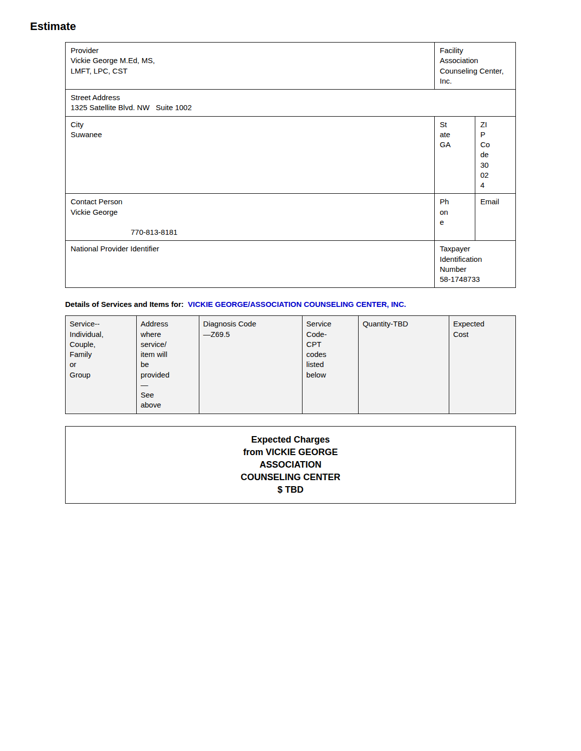Estimate
| Provider Vickie George M.Ed, MS, LMFT, LPC, CST | Facility Association Counseling Center, Inc. |
| Street Address 1325 Satellite Blvd. NW Suite 1002 |
| City Suwanee | St ate GA | ZI P Co de 30 02 4 |
| Contact Person Vickie George 770-813-8181 | Ph on e | Email |
| National Provider Identifier | Taxpayer Identification Number 58-1748733 |
Details of Services and Items for: VICKIE GEORGE/ASSOCIATION COUNSELING CENTER, INC.
| Service-- Individual, Couple, Family or Group | Address where service/ item will be provided — See above | Diagnosis Code —Z69.5 | Service Code- CPT codes listed below | Quantity-TBD | Expected Cost |
| Expected Charges from VICKIE GEORGE ASSOCIATION COUNSELING CENTER $ TBD |